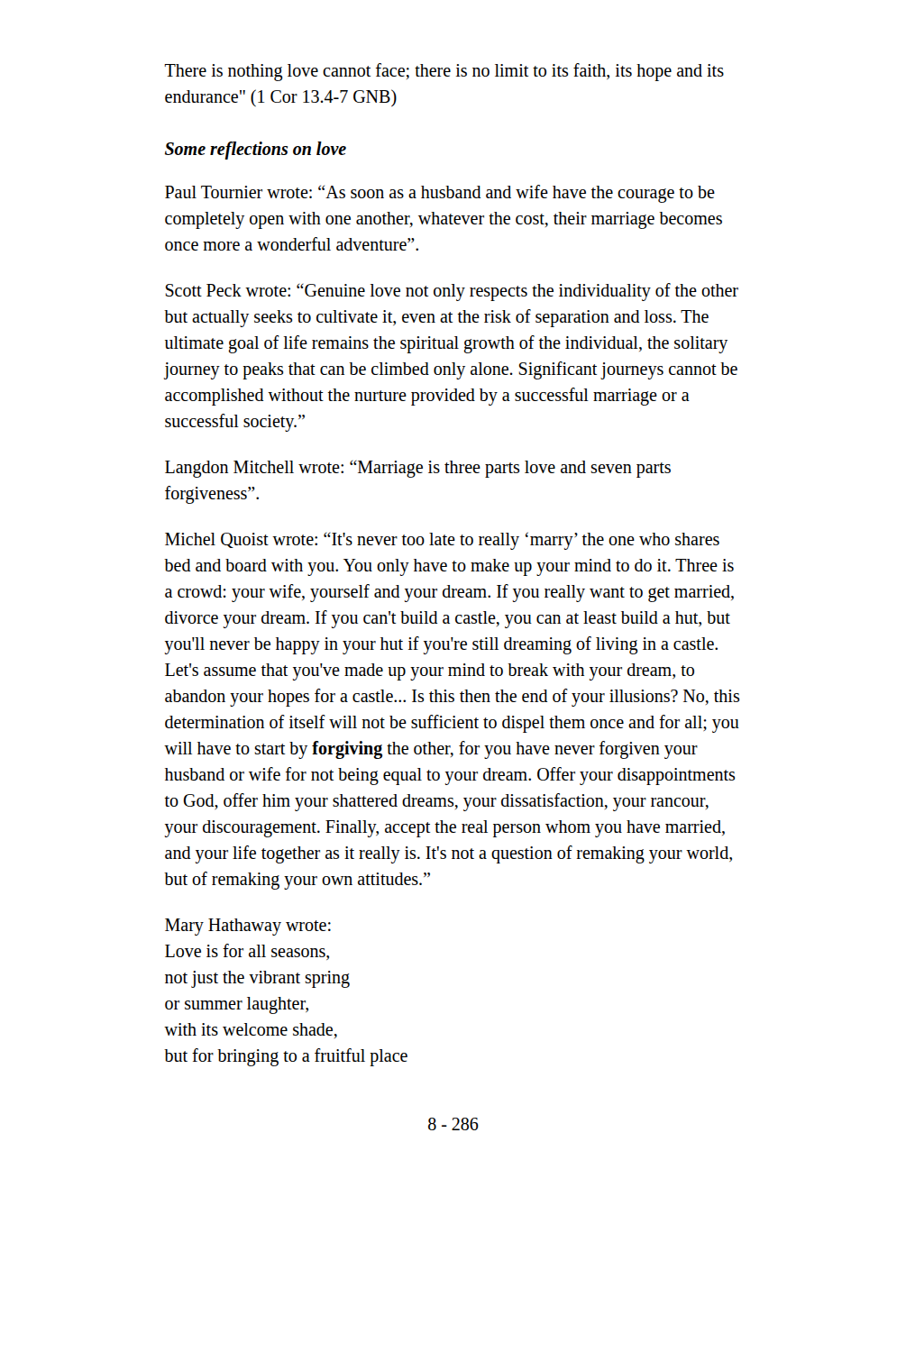There is nothing love cannot face; there is no limit to its faith, its hope and its endurance" (1 Cor 13.4-7 GNB)
Some reflections on love
Paul Tournier wrote: “As soon as a husband and wife have the courage to be completely open with one another, whatever the cost, their marriage becomes once more a wonderful adventure”.
Scott Peck wrote: “Genuine love not only respects the individuality of the other but actually seeks to cultivate it, even at the risk of separation and loss. The ultimate goal of life remains the spiritual growth of the individual, the solitary journey to peaks that can be climbed only alone. Significant journeys cannot be accomplished without the nurture provided by a successful marriage or a successful society.”
Langdon Mitchell wrote: “Marriage is three parts love and seven parts forgiveness”.
Michel Quoist wrote: “It's never too late to really ‘marry’ the one who shares bed and board with you. You only have to make up your mind to do it. Three is a crowd: your wife, yourself and your dream. If you really want to get married, divorce your dream. If you can't build a castle, you can at least build a hut, but you'll never be happy in your hut if you're still dreaming of living in a castle. Let's assume that you've made up your mind to break with your dream, to abandon your hopes for a castle... Is this then the end of your illusions? No, this determination of itself will not be sufficient to dispel them once and for all; you will have to start by forgiving the other, for you have never forgiven your husband or wife for not being equal to your dream. Offer your disappointments to God, offer him your shattered dreams, your dissatisfaction, your rancour, your discouragement. Finally, accept the real person whom you have married, and your life together as it really is. It's not a question of remaking your world, but of remaking your own attitudes.”
Mary Hathaway wrote: Love is for all seasons, not just the vibrant spring or summer laughter, with its welcome shade, but for bringing to a fruitful place
8 - 286